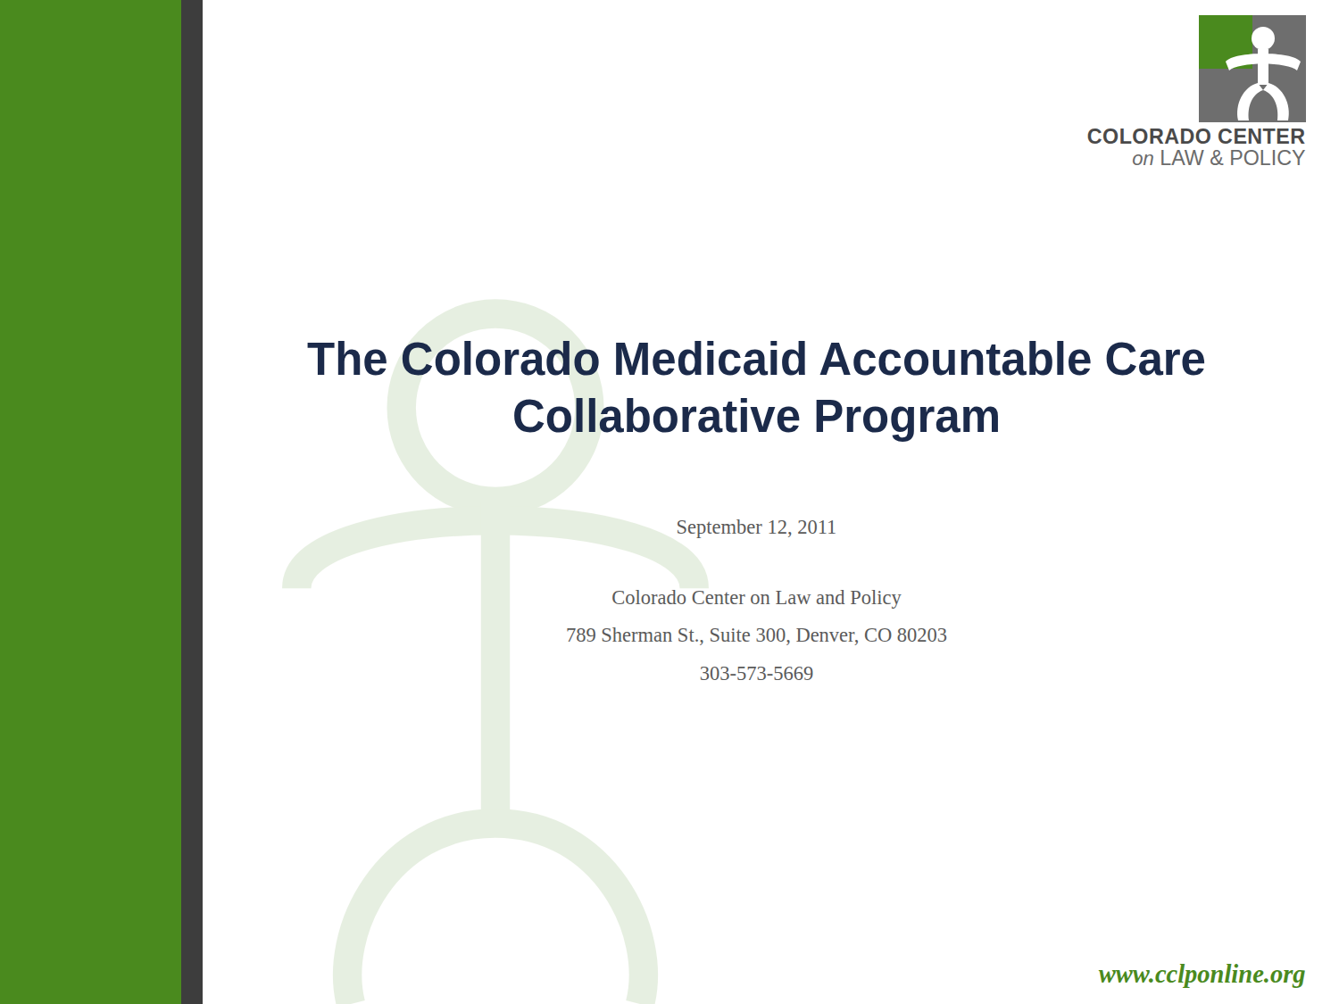COLORADO CENTER
on LAW & POLICY
The Colorado Medicaid Accountable Care Collaborative Program
September 12, 2011
Colorado Center on Law and Policy
789 Sherman St., Suite 300, Denver, CO 80203
303-573-5669
www.cclponline.org